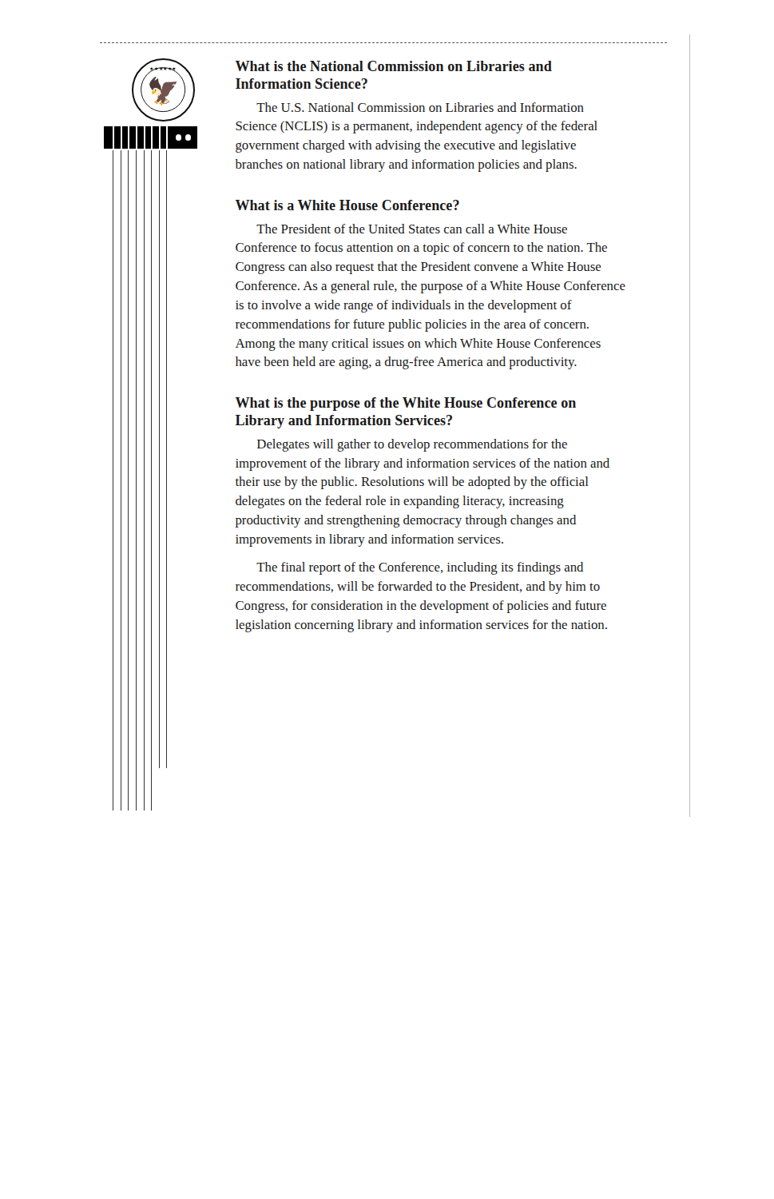★★★★★★
🦅
What is the National Commission on Libraries and Information Science?
The U.S. National Commission on Libraries and Information Science (NCLIS) is a permanent, independent agency of the federal government charged with advising the executive and legislative branches on national library and information policies and plans.
What is a White House Conference?
The President of the United States can call a White House Conference to focus attention on a topic of concern to the nation. The Congress can also request that the President convene a White House Conference. As a general rule, the purpose of a White House Conference is to involve a wide range of individuals in the development of recommendations for future public policies in the area of concern. Among the many critical issues on which White House Conferences have been held are aging, a drug-free America and productivity.
What is the purpose of the White House Conference on Library and Information Services?
Delegates will gather to develop recommendations for the improvement of the library and information services of the nation and their use by the public. Resolutions will be adopted by the official delegates on the federal role in expanding literacy, increasing productivity and strengthening democracy through changes and improvements in library and information services.
The final report of the Conference, including its findings and recommendations, will be forwarded to the President, and by him to Congress, for consideration in the development of policies and future legislation concerning library and information services for the nation.